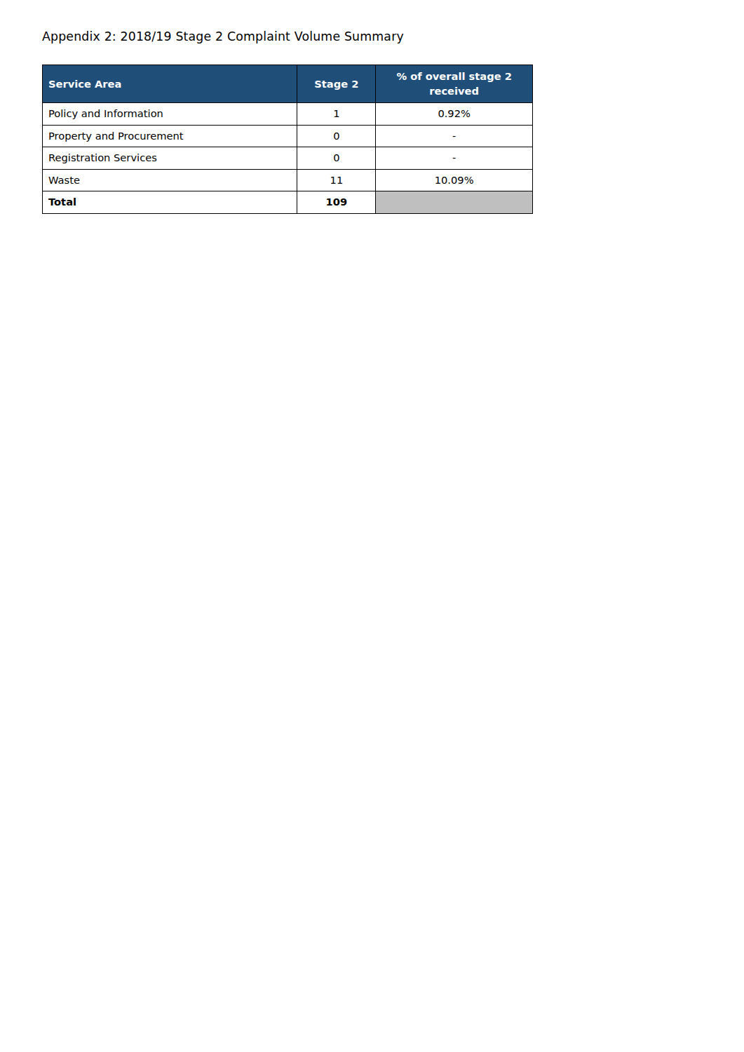Appendix 2: 2018/19 Stage 2 Complaint Volume Summary
| Service Area | Stage 2 | % of overall stage 2 received |
| --- | --- | --- |
| Policy and Information | 1 | 0.92% |
| Property and Procurement | 0 | - |
| Registration Services | 0 | - |
| Waste | 11 | 10.09% |
| Total | 109 | |